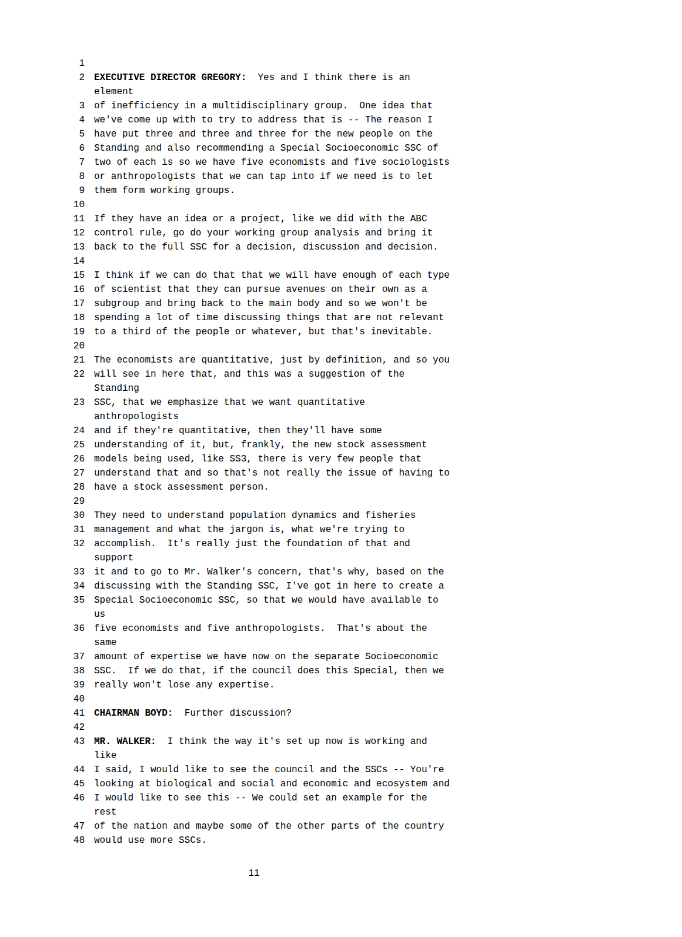EXECUTIVE DIRECTOR GREGORY: Yes and I think there is an element
of inefficiency in a multidisciplinary group. One idea that
we've come up with to try to address that is -- The reason I
have put three and three and three for the new people on the
Standing and also recommending a Special Socioeconomic SSC of
two of each is so we have five economists and five sociologists
or anthropologists that we can tap into if we need is to let
them form working groups.
If they have an idea or a project, like we did with the ABC
control rule, go do your working group analysis and bring it
back to the full SSC for a decision, discussion and decision.
I think if we can do that that we will have enough of each type
of scientist that they can pursue avenues on their own as a
subgroup and bring back to the main body and so we won't be
spending a lot of time discussing things that are not relevant
to a third of the people or whatever, but that's inevitable.
The economists are quantitative, just by definition, and so you
will see in here that, and this was a suggestion of the Standing
SSC, that we emphasize that we want quantitative anthropologists
and if they're quantitative, then they'll have some
understanding of it, but, frankly, the new stock assessment
models being used, like SS3, there is very few people that
understand that and so that's not really the issue of having to
have a stock assessment person.
They need to understand population dynamics and fisheries
management and what the jargon is, what we're trying to
accomplish. It's really just the foundation of that and support
it and to go to Mr. Walker's concern, that's why, based on the
discussing with the Standing SSC, I've got in here to create a
Special Socioeconomic SSC, so that we would have available to us
five economists and five anthropologists. That's about the same
amount of expertise we have now on the separate Socioeconomic
SSC. If we do that, if the council does this Special, then we
really won't lose any expertise.
CHAIRMAN BOYD: Further discussion?
MR. WALKER: I think the way it's set up now is working and like
I said, I would like to see the council and the SSCs -- You're
looking at biological and social and economic and ecosystem and
I would like to see this -- We could set an example for the rest
of the nation and maybe some of the other parts of the country
would use more SSCs.
11